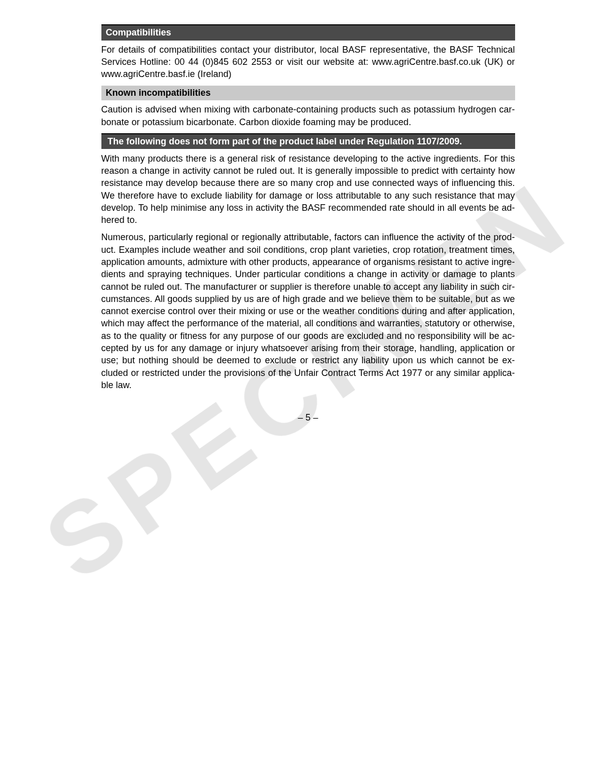SPECIMEN
Compatibilities
For details of compatibilities contact your distributor, local BASF representative, the BASF Technical Services Hotline: 00 44 (0)845 602 2553 or visit our website at: www.agriCentre.basf.co.uk (UK) or www.agriCentre.basf.ie (Ireland)
Known incompatibilities
Caution is advised when mixing with carbonate-containing products such as potassium hydrogen carbonate or potassium bicarbonate. Carbon dioxide foaming may be produced.
The following does not form part of the product label under Regulation 1107/2009.
With many products there is a general risk of resistance developing to the active ingredients. For this reason a change in activity cannot be ruled out. It is generally impossible to predict with certainty how resistance may develop because there are so many crop and use connected ways of influencing this. We therefore have to exclude liability for damage or loss attributable to any such resistance that may develop. To help minimise any loss in activity the BASF recommended rate should in all events be adhered to.
Numerous, particularly regional or regionally attributable, factors can influence the activity of the product. Examples include weather and soil conditions, crop plant varieties, crop rotation, treatment times, application amounts, admixture with other products, appearance of organisms resistant to active ingredients and spraying techniques. Under particular conditions a change in activity or damage to plants cannot be ruled out. The manufacturer or supplier is therefore unable to accept any liability in such circumstances. All goods supplied by us are of high grade and we believe them to be suitable, but as we cannot exercise control over their mixing or use or the weather conditions during and after application, which may affect the performance of the material, all conditions and warranties, statutory or otherwise, as to the quality or fitness for any purpose of our goods are excluded and no responsibility will be accepted by us for any damage or injury whatsoever arising from their storage, handling, application or use; but nothing should be deemed to exclude or restrict any liability upon us which cannot be excluded or restricted under the provisions of the Unfair Contract Terms Act 1977 or any similar applicable law.
– 5 –